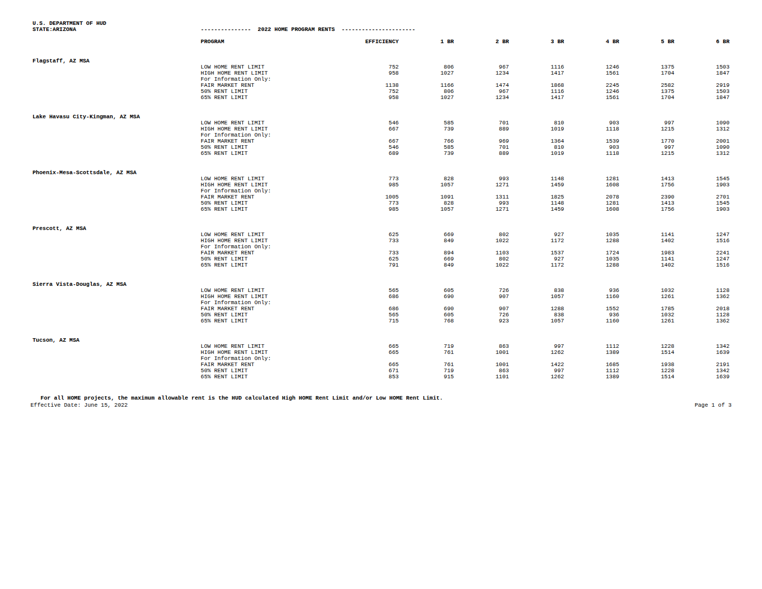| U.S. DEPARTMENT OF HUD | | | | | | | | |
| STATE:ARIZONA | --------------- 2022 HOME PROGRAM RENTS ---------------------- |
| | PROGRAM | EFFICIENCY | 1 BR | 2 BR | 3 BR | 4 BR | 5 BR | 6 BR |
| Flagstaff, AZ MSA | |
| | LOW HOME RENT LIMIT | 752 | 806 | 967 | 1116 | 1246 | 1375 | 1503 |
| | HIGH HOME RENT LIMIT | 958 | 1027 | 1234 | 1417 | 1561 | 1704 | 1847 |
| | For Information Only: | | | | | | | |
| | FAIR MARKET RENT | 1138 | 1166 | 1474 | 1868 | 2245 | 2582 | 2919 |
| | 50% RENT LIMIT | 752 | 806 | 967 | 1116 | 1246 | 1375 | 1503 |
| | 65% RENT LIMIT | 958 | 1027 | 1234 | 1417 | 1561 | 1704 | 1847 |
| Lake Havasu City-Kingman, AZ MSA | |
| | LOW HOME RENT LIMIT | 546 | 585 | 701 | 810 | 903 | 997 | 1090 |
| | HIGH HOME RENT LIMIT | 667 | 739 | 889 | 1019 | 1118 | 1215 | 1312 |
| | For Information Only: | | | | | | | |
| | FAIR MARKET RENT | 667 | 766 | 969 | 1364 | 1539 | 1770 | 2001 |
| | 50% RENT LIMIT | 546 | 585 | 701 | 810 | 903 | 997 | 1090 |
| | 65% RENT LIMIT | 689 | 739 | 889 | 1019 | 1118 | 1215 | 1312 |
| Phoenix-Mesa-Scottsdale, AZ MSA | |
| | LOW HOME RENT LIMIT | 773 | 828 | 993 | 1148 | 1281 | 1413 | 1545 |
| | HIGH HOME RENT LIMIT | 985 | 1057 | 1271 | 1459 | 1608 | 1756 | 1903 |
| | For Information Only: | | | | | | | |
| | FAIR MARKET RENT | 1005 | 1091 | 1311 | 1825 | 2078 | 2390 | 2701 |
| | 50% RENT LIMIT | 773 | 828 | 993 | 1148 | 1281 | 1413 | 1545 |
| | 65% RENT LIMIT | 985 | 1057 | 1271 | 1459 | 1608 | 1756 | 1903 |
| Prescott, AZ MSA | |
| | LOW HOME RENT LIMIT | 625 | 669 | 802 | 927 | 1035 | 1141 | 1247 |
| | HIGH HOME RENT LIMIT | 733 | 849 | 1022 | 1172 | 1288 | 1402 | 1516 |
| | For Information Only: | | | | | | | |
| | FAIR MARKET RENT | 733 | 894 | 1103 | 1537 | 1724 | 1983 | 2241 |
| | 50% RENT LIMIT | 625 | 669 | 802 | 927 | 1035 | 1141 | 1247 |
| | 65% RENT LIMIT | 791 | 849 | 1022 | 1172 | 1288 | 1402 | 1516 |
| Sierra Vista-Douglas, AZ MSA | |
| | LOW HOME RENT LIMIT | 565 | 605 | 726 | 838 | 936 | 1032 | 1128 |
| | HIGH HOME RENT LIMIT | 686 | 690 | 907 | 1057 | 1160 | 1261 | 1362 |
| | For Information Only: | | | | | | | |
| | FAIR MARKET RENT | 686 | 690 | 907 | 1288 | 1552 | 1785 | 2018 |
| | 50% RENT LIMIT | 565 | 605 | 726 | 838 | 936 | 1032 | 1128 |
| | 65% RENT LIMIT | 715 | 768 | 923 | 1057 | 1160 | 1261 | 1362 |
| Tucson, AZ MSA | |
| | LOW HOME RENT LIMIT | 665 | 719 | 863 | 997 | 1112 | 1228 | 1342 |
| | HIGH HOME RENT LIMIT | 665 | 761 | 1001 | 1262 | 1389 | 1514 | 1639 |
| | For Information Only: | | | | | | | |
| | FAIR MARKET RENT | 665 | 761 | 1001 | 1422 | 1685 | 1938 | 2191 |
| | 50% RENT LIMIT | 671 | 719 | 863 | 997 | 1112 | 1228 | 1342 |
| | 65% RENT LIMIT | 853 | 915 | 1101 | 1262 | 1389 | 1514 | 1639 |
For all HOME projects, the maximum allowable rent is the HUD calculated High HOME Rent Limit and/or Low HOME Rent Limit.
Effective Date: June 15, 2022 Page 1 of 3